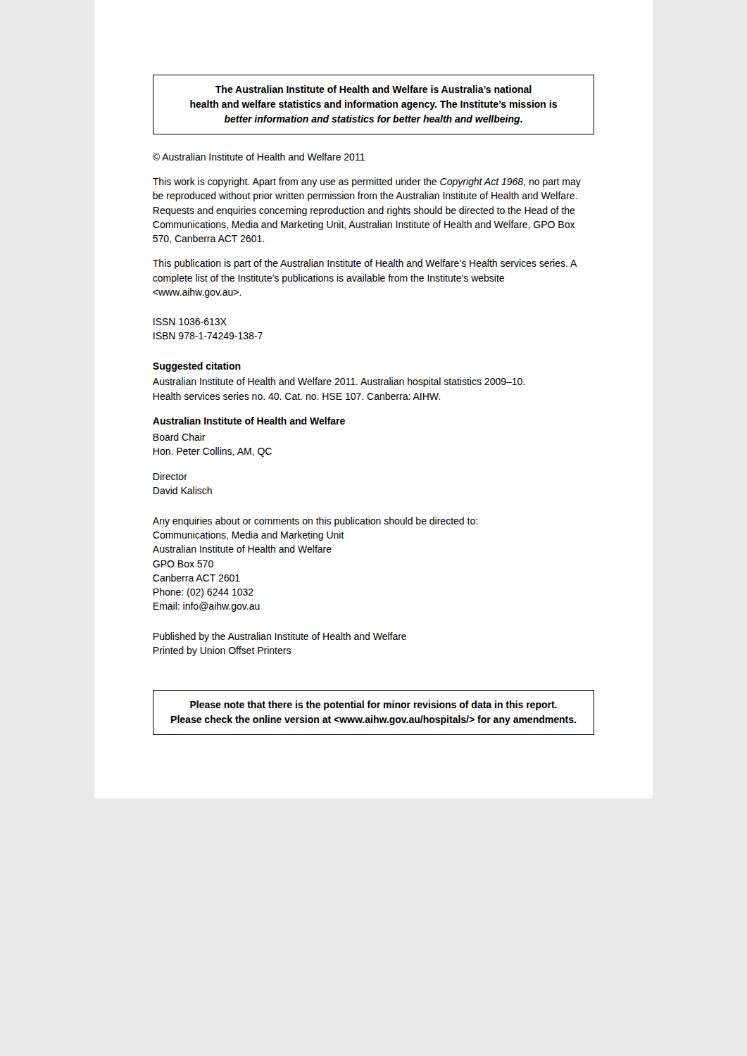The Australian Institute of Health and Welfare is Australia’s national
health and welfare statistics and information agency. The Institute’s mission is
better information and statistics for better health and wellbeing.
© Australian Institute of Health and Welfare 2011
This work is copyright. Apart from any use as permitted under the Copyright Act 1968, no part may be reproduced without prior written permission from the Australian Institute of Health and Welfare. Requests and enquiries concerning reproduction and rights should be directed to the Head of the Communications, Media and Marketing Unit, Australian Institute of Health and Welfare, GPO Box 570, Canberra ACT 2601.
This publication is part of the Australian Institute of Health and Welfare’s Health services series. A complete list of the Institute’s publications is available from the Institute’s website <www.aihw.gov.au>.
ISSN 1036-613X
ISBN 978-1-74249-138-7
Suggested citation
Australian Institute of Health and Welfare 2011. Australian hospital statistics 2009–10.
Health services series no. 40. Cat. no. HSE 107. Canberra: AIHW.
Australian Institute of Health and Welfare
Board Chair
Hon. Peter Collins, AM, QC
Director
David Kalisch
Any enquiries about or comments on this publication should be directed to:
Communications, Media and Marketing Unit
Australian Institute of Health and Welfare
GPO Box 570
Canberra ACT 2601
Phone: (02) 6244 1032
Email: info@aihw.gov.au
Published by the Australian Institute of Health and Welfare
Printed by Union Offset Printers
Please note that there is the potential for minor revisions of data in this report.
Please check the online version at <www.aihw.gov.au/hospitals/> for any amendments.